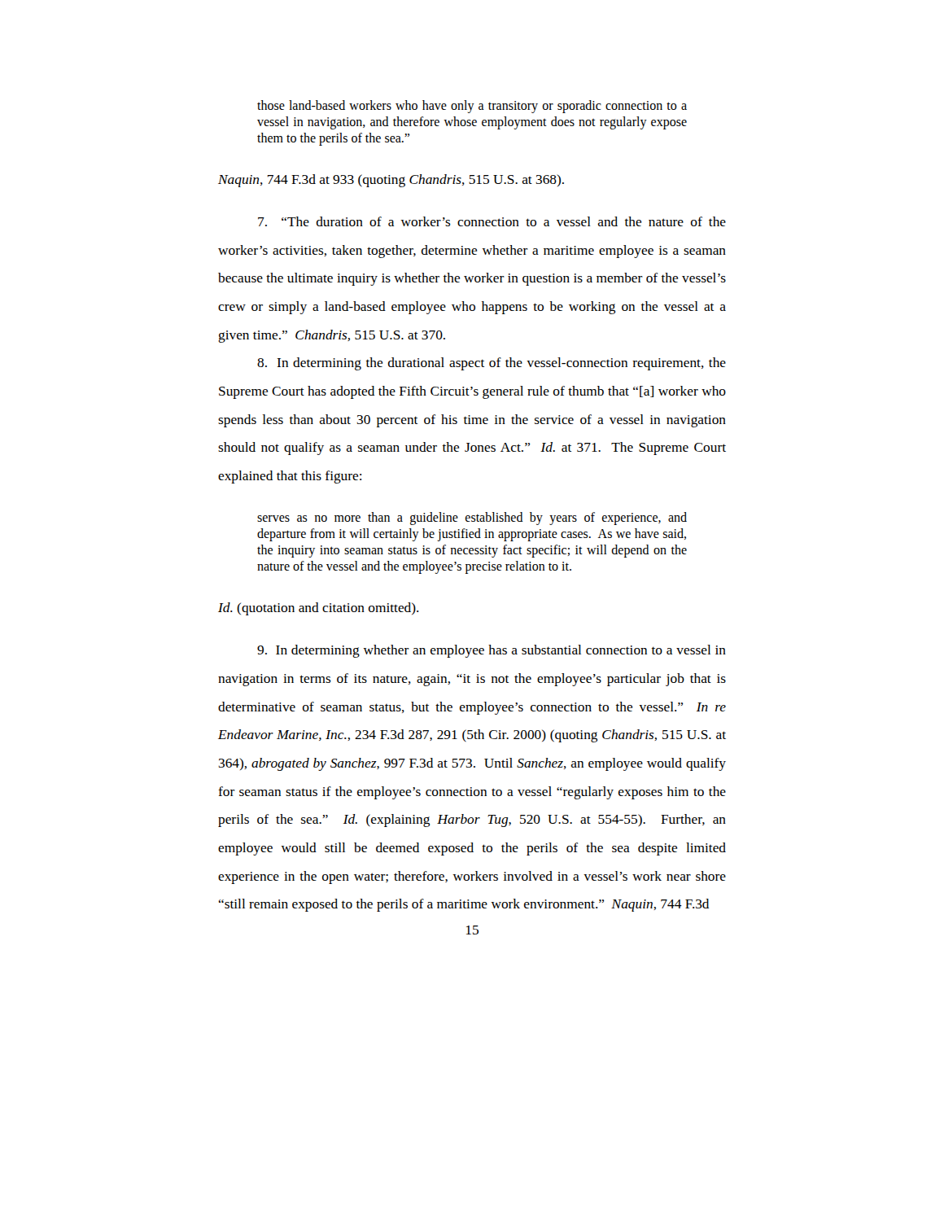those land-based workers who have only a transitory or sporadic connection to a vessel in navigation, and therefore whose employment does not regularly expose them to the perils of the sea.”
Naquin, 744 F.3d at 933 (quoting Chandris, 515 U.S. at 368).
7. “The duration of a worker’s connection to a vessel and the nature of the worker’s activities, taken together, determine whether a maritime employee is a seaman because the ultimate inquiry is whether the worker in question is a member of the vessel’s crew or simply a land-based employee who happens to be working on the vessel at a given time.” Chandris, 515 U.S. at 370.
8. In determining the durational aspect of the vessel-connection requirement, the Supreme Court has adopted the Fifth Circuit’s general rule of thumb that “[a] worker who spends less than about 30 percent of his time in the service of a vessel in navigation should not qualify as a seaman under the Jones Act.” Id. at 371. The Supreme Court explained that this figure:
serves as no more than a guideline established by years of experience, and departure from it will certainly be justified in appropriate cases. As we have said, the inquiry into seaman status is of necessity fact specific; it will depend on the nature of the vessel and the employee’s precise relation to it.
Id. (quotation and citation omitted).
9. In determining whether an employee has a substantial connection to a vessel in navigation in terms of its nature, again, “it is not the employee’s particular job that is determinative of seaman status, but the employee’s connection to the vessel.” In re Endeavor Marine, Inc., 234 F.3d 287, 291 (5th Cir. 2000) (quoting Chandris, 515 U.S. at 364), abrogated by Sanchez, 997 F.3d at 573. Until Sanchez, an employee would qualify for seaman status if the employee’s connection to a vessel “regularly exposes him to the perils of the sea.” Id. (explaining Harbor Tug, 520 U.S. at 554-55). Further, an employee would still be deemed exposed to the perils of the sea despite limited experience in the open water; therefore, workers involved in a vessel’s work near shore “still remain exposed to the perils of a maritime work environment.” Naquin, 744 F.3d
15